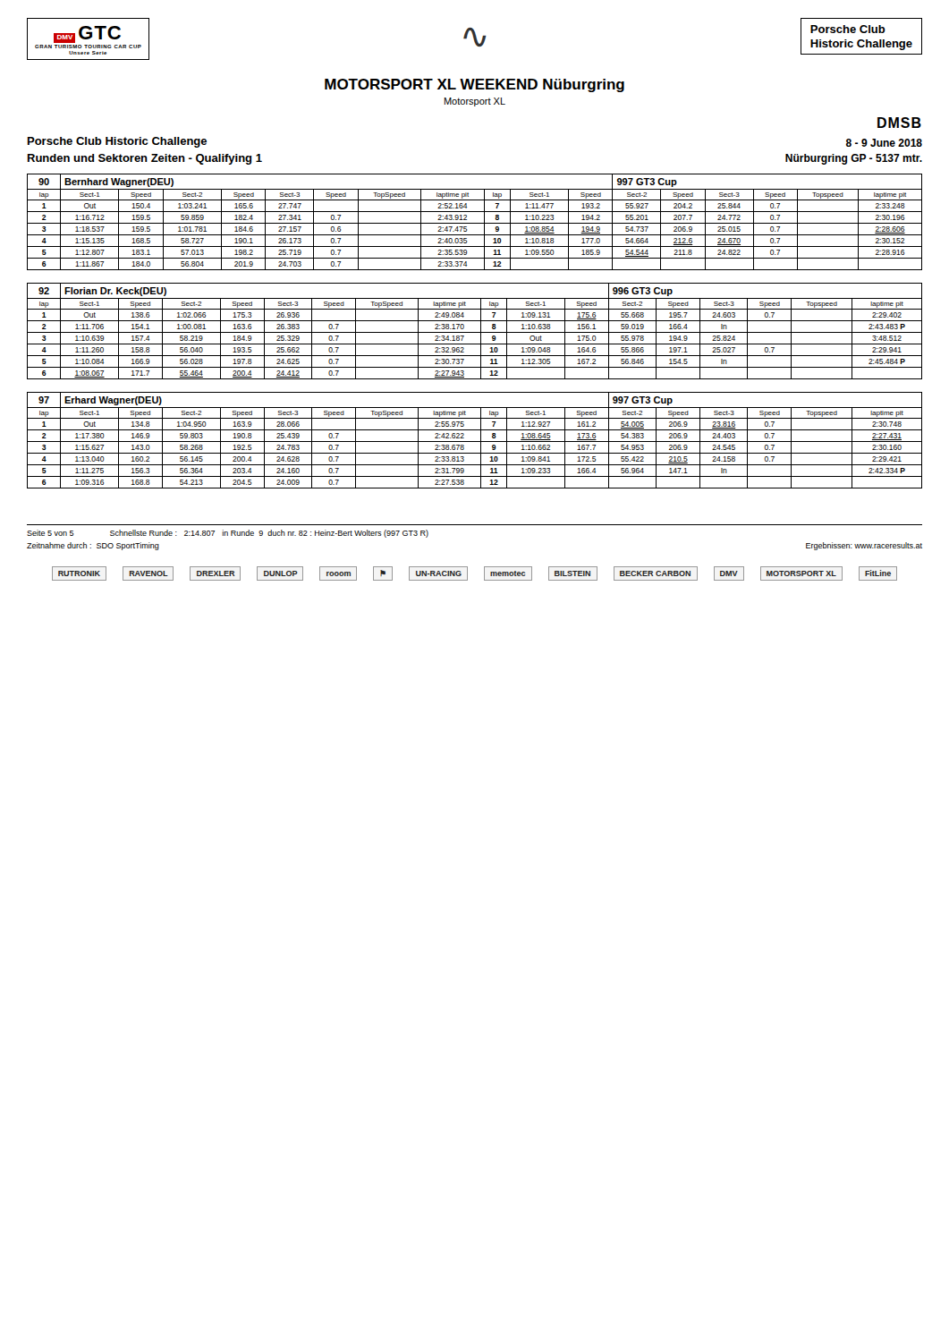DMV GTC
GRAN TURISMO TOURING CAR CUP
Unsere Serie
∿
Porsche Club
Historic Challenge
MOTORSPORT XL WEEKEND Nüburgring
Motorsport XL
DMSB
Porsche Club Historic Challenge
Runden und Sektoren Zeiten - Qualifying 1
8 - 9 June 2018
Nürburgring GP - 5137 mtr.
| 90 | Bernhard Wagner(DEU) | 997 GT3 Cup |
| lap | Sect-1 | Speed | Sect-2 | Speed | Sect-3 | Speed | TopSpeed | laptime pit | lap | Sect-1 | Speed | Sect-2 | Speed | Sect-3 | Speed | Topspeed | laptime pit |
| 1 | Out | 150.4 | 1:03.241 | 165.6 | 27.747 | | | 2:52.164 | 7 | 1:11.477 | 193.2 | 55.927 | 204.2 | 25.844 | 0.7 | | 2:33.248 |
| 2 | 1:16.712 | 159.5 | 59.859 | 182.4 | 27.341 | 0.7 | | 2:43.912 | 8 | 1:10.223 | 194.2 | 55.201 | 207.7 | 24.772 | 0.7 | | 2:30.196 |
| 3 | 1:18.537 | 159.5 | 1:01.781 | 184.6 | 27.157 | 0.6 | | 2:47.475 | 9 | 1:08.854 | 194.9 | 54.737 | 206.9 | 25.015 | 0.7 | | 2:28.606 |
| 4 | 1:15.135 | 168.5 | 58.727 | 190.1 | 26.173 | 0.7 | | 2:40.035 | 10 | 1:10.818 | 177.0 | 54.664 | 212.6 | 24.670 | 0.7 | | 2:30.152 |
| 5 | 1:12.807 | 183.1 | 57.013 | 198.2 | 25.719 | 0.7 | | 2:35.539 | 11 | 1:09.550 | 185.9 | 54.544 | 211.8 | 24.822 | 0.7 | | 2:28.916 |
| 6 | 1:11.867 | 184.0 | 56.804 | 201.9 | 24.703 | 0.7 | | 2:33.374 | 12 | | | | | | | | |
| 92 | Florian Dr. Keck(DEU) | 996 GT3 Cup |
| lap | Sect-1 | Speed | Sect-2 | Speed | Sect-3 | Speed | TopSpeed | laptime pit | lap | Sect-1 | Speed | Sect-2 | Speed | Sect-3 | Speed | Topspeed | laptime pit |
| 1 | Out | 138.6 | 1:02.066 | 175.3 | 26.936 | | | 2:49.084 | 7 | 1:09.131 | 175.6 | 55.668 | 195.7 | 24.603 | 0.7 | | 2:29.402 |
| 2 | 1:11.706 | 154.1 | 1:00.081 | 163.6 | 26.383 | 0.7 | | 2:38.170 | 8 | 1:10.638 | 156.1 | 59.019 | 166.4 | In | | | 2:43.483 P |
| 3 | 1:10.639 | 157.4 | 58.219 | 184.9 | 25.329 | 0.7 | | 2:34.187 | 9 | Out | 175.0 | 55.978 | 194.9 | 25.824 | | | 3:48.512 |
| 4 | 1:11.260 | 158.8 | 56.040 | 193.5 | 25.662 | 0.7 | | 2:32.962 | 10 | 1:09.048 | 164.6 | 55.866 | 197.1 | 25.027 | 0.7 | | 2:29.941 |
| 5 | 1:10.084 | 166.9 | 56.028 | 197.8 | 24.625 | 0.7 | | 2:30.737 | 11 | 1:12.305 | 167.2 | 56.846 | 154.5 | In | | | 2:45.484 P |
| 6 | 1:08.067 | 171.7 | 55.464 | 200.4 | 24.412 | 0.7 | | 2:27.943 | 12 | | | | | | | | |
| 97 | Erhard Wagner(DEU) | 997 GT3 Cup |
| lap | Sect-1 | Speed | Sect-2 | Speed | Sect-3 | Speed | TopSpeed | laptime pit | lap | Sect-1 | Speed | Sect-2 | Speed | Sect-3 | Speed | Topspeed | laptime pit |
| 1 | Out | 134.8 | 1:04.950 | 163.9 | 28.066 | | | 2:55.975 | 7 | 1:12.927 | 161.2 | 54.005 | 206.9 | 23.816 | 0.7 | | 2:30.748 |
| 2 | 1:17.380 | 146.9 | 59.803 | 190.8 | 25.439 | 0.7 | | 2:42.622 | 8 | 1:08.645 | 173.6 | 54.383 | 206.9 | 24.403 | 0.7 | | 2:27.431 |
| 3 | 1:15.627 | 143.0 | 58.268 | 192.5 | 24.783 | 0.7 | | 2:38.678 | 9 | 1:10.662 | 167.7 | 54.953 | 206.9 | 24.545 | 0.7 | | 2:30.160 |
| 4 | 1:13.040 | 160.2 | 56.145 | 200.4 | 24.628 | 0.7 | | 2:33.813 | 10 | 1:09.841 | 172.5 | 55.422 | 210.5 | 24.158 | 0.7 | | 2:29.421 |
| 5 | 1:11.275 | 156.3 | 56.364 | 203.4 | 24.160 | 0.7 | | 2:31.799 | 11 | 1:09.233 | 166.4 | 56.964 | 147.1 | In | | | 2:42.334 P |
| 6 | 1:09.316 | 168.8 | 54.213 | 204.5 | 24.009 | 0.7 | | 2:27.538 | 12 | | | | | | | | |
Seite 5 von 5
Schnellste Runde : 2:14.807 in Runde 9 duch nr. 82 : Heinz-Bert Wolters (997 GT3 R)
Zeitnahme durch : SDO SportTiming
Ergebnissen: www.raceresults.at
RUTRONIK RAVENOL DREXLER DUNLOP rooom ⚑ UN-RACING memotec BILSTEIN BECKER CARBON DMV MOTORSPORT XL FitLine